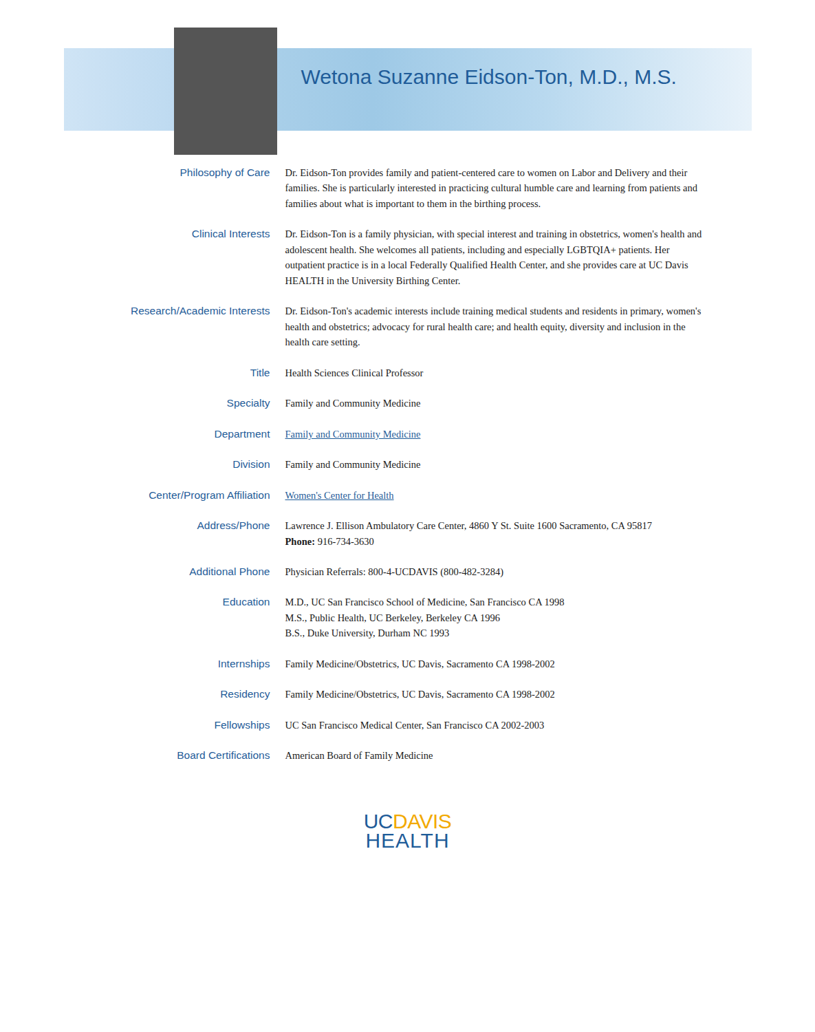Wetona Suzanne Eidson-Ton, M.D., M.S.
Philosophy of Care
Dr. Eidson-Ton provides family and patient-centered care to women on Labor and Delivery and their families. She is particularly interested in practicing cultural humble care and learning from patients and families about what is important to them in the birthing process.
Clinical Interests
Dr. Eidson-Ton is a family physician, with special interest and training in obstetrics, women's health and adolescent health. She welcomes all patients, including and especially LGBTQIA+ patients. Her outpatient practice is in a local Federally Qualified Health Center, and she provides care at UC Davis HEALTH in the University Birthing Center.
Research/Academic Interests
Dr. Eidson-Ton's academic interests include training medical students and residents in primary, women's health and obstetrics; advocacy for rural health care; and health equity, diversity and inclusion in the health care setting.
Title
Health Sciences Clinical Professor
Specialty
Family and Community Medicine
Department
Family and Community Medicine
Division
Family and Community Medicine
Center/Program Affiliation
Women's Center for Health
Address/Phone
Lawrence J. Ellison Ambulatory Care Center, 4860 Y St. Suite 1600 Sacramento, CA 95817
Phone: 916-734-3630
Additional Phone
Physician Referrals: 800-4-UCDAVIS (800-482-3284)
Education
M.D., UC San Francisco School of Medicine, San Francisco CA 1998
M.S., Public Health, UC Berkeley, Berkeley CA 1996
B.S., Duke University, Durham NC 1993
Internships
Family Medicine/Obstetrics, UC Davis, Sacramento CA 1998-2002
Residency
Family Medicine/Obstetrics, UC Davis, Sacramento CA 1998-2002
Fellowships
UC San Francisco Medical Center, San Francisco CA 2002-2003
Board Certifications
American Board of Family Medicine
UC DAVIS
HEALTH